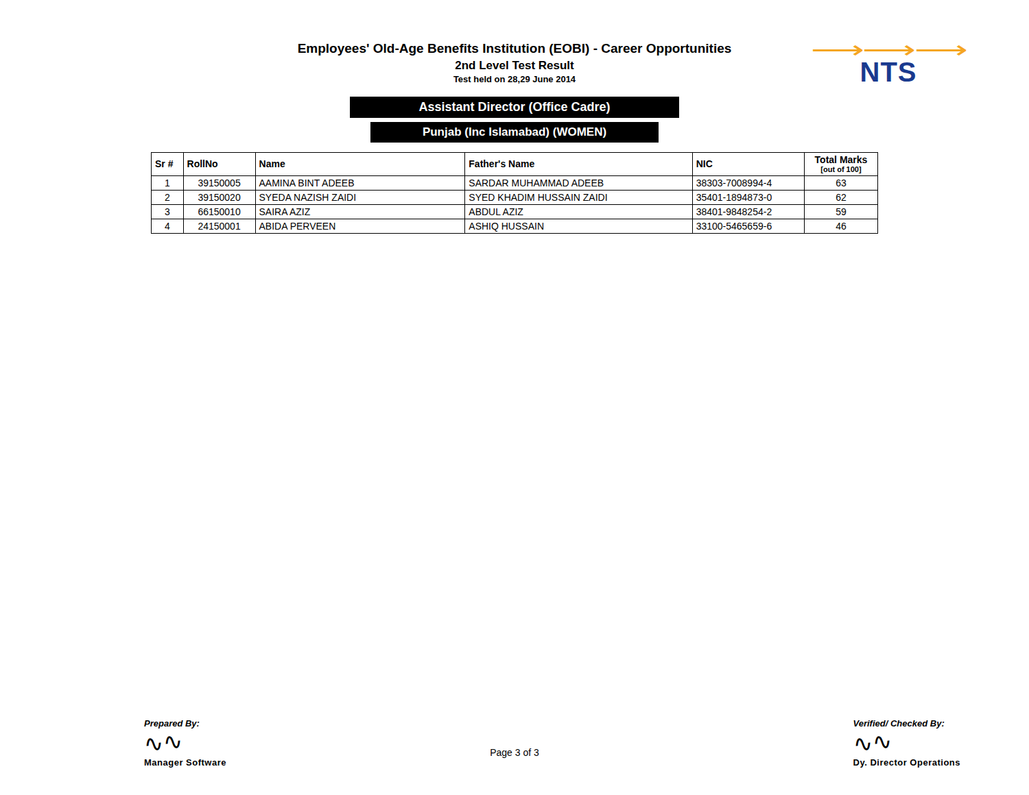⟶⟶⟶ NTS
Employees' Old-Age Benefits Institution (EOBI) - Career Opportunities
2nd Level Test Result
Test held on 28,29 June 2014
Assistant Director (Office Cadre)
Punjab (Inc Islamabad) (WOMEN)
| Sr # | RollNo | Name | Father's Name | NIC | Total Marks [out of 100] |
| --- | --- | --- | --- | --- | --- |
| 1 | 39150005 | AAMINA BINT ADEEB | SARDAR MUHAMMAD ADEEB | 38303-7008994-4 | 63 |
| 2 | 39150020 | SYEDA NAZISH ZAIDI | SYED KHADIM HUSSAIN ZAIDI | 35401-1894873-0 | 62 |
| 3 | 66150010 | SAIRA AZIZ | ABDUL AZIZ | 38401-9848254-2 | 59 |
| 4 | 24150001 | ABIDA PERVEEN | ASHIQ HUSSAIN | 33100-5465659-6 | 46 |
Prepared By:
∿∿
Manager Software
Verified/ Checked By:
∿∿
Dy. Director Operations
Page 3 of 3